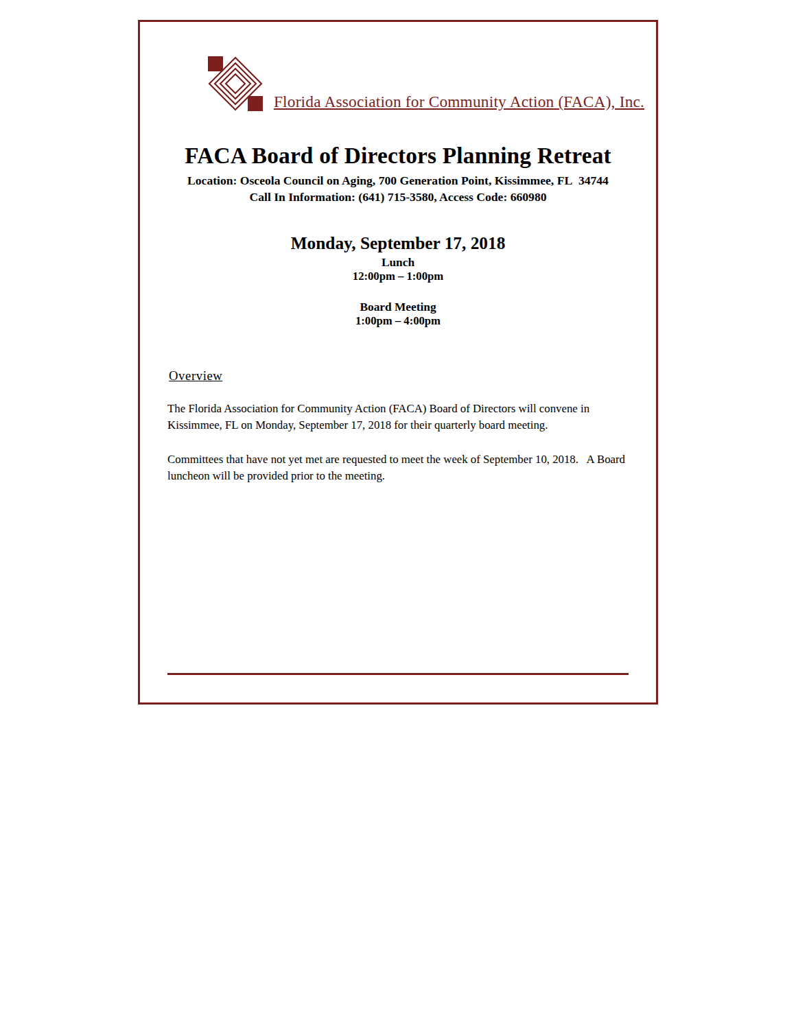Florida Association for Community Action (FACA), Inc.
FACA Board of Directors Planning Retreat
Location: Osceola Council on Aging, 700 Generation Point, Kissimmee, FL 34744
Call In Information: (641) 715-3580, Access Code: 660980
Monday, September 17, 2018
Lunch
12:00pm – 1:00pm
Board Meeting
1:00pm – 4:00pm
Overview
The Florida Association for Community Action (FACA) Board of Directors will convene in Kissimmee, FL on Monday, September 17, 2018 for their quarterly board meeting.
Committees that have not yet met are requested to meet the week of September 10, 2018. A Board luncheon will be provided prior to the meeting.